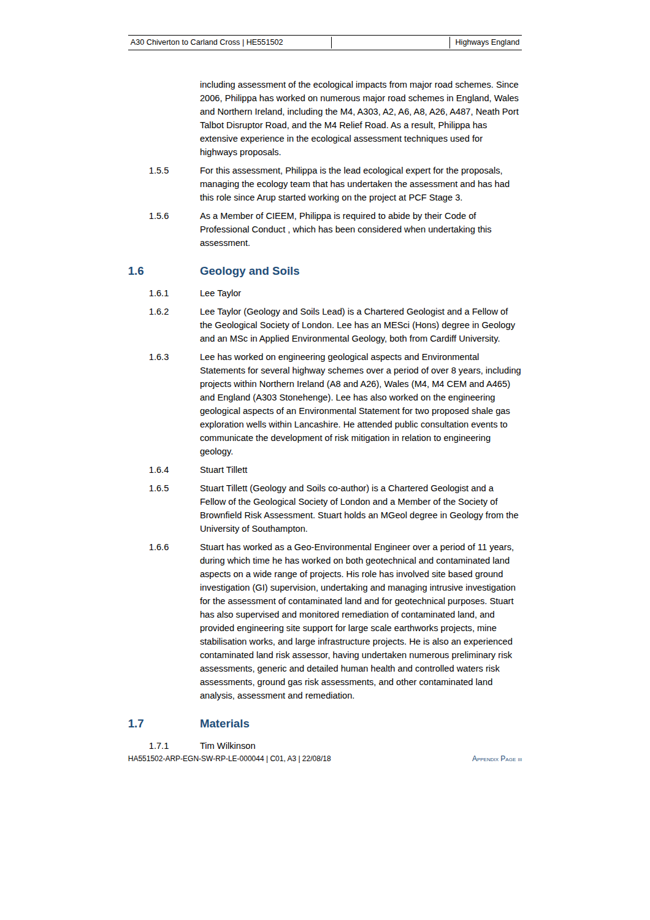A30 Chiverton to Carland Cross | HE551502
Highways England
including assessment of the ecological impacts from major road schemes. Since 2006, Philippa has worked on numerous major road schemes in England, Wales and Northern Ireland, including the M4, A303, A2, A6, A8, A26, A487, Neath Port Talbot Disruptor Road, and the M4 Relief Road. As a result, Philippa has extensive experience in the ecological assessment techniques used for highways proposals.
1.5.5
For this assessment, Philippa is the lead ecological expert for the proposals, managing the ecology team that has undertaken the assessment and has had this role since Arup started working on the project at PCF Stage 3.
1.5.6
As a Member of CIEEM, Philippa is required to abide by their Code of Professional Conduct , which has been considered when undertaking this assessment.
1.6 Geology and Soils
1.6.1
Lee Taylor
1.6.2
Lee Taylor (Geology and Soils Lead) is a Chartered Geologist and a Fellow of the Geological Society of London. Lee has an MESci (Hons) degree in Geology and an MSc in Applied Environmental Geology, both from Cardiff University.
1.6.3
Lee has worked on engineering geological aspects and Environmental Statements for several highway schemes over a period of over 8 years, including projects within Northern Ireland (A8 and A26), Wales (M4, M4 CEM and A465) and England (A303 Stonehenge). Lee has also worked on the engineering geological aspects of an Environmental Statement for two proposed shale gas exploration wells within Lancashire. He attended public consultation events to communicate the development of risk mitigation in relation to engineering geology.
1.6.4
Stuart Tillett
1.6.5
Stuart Tillett (Geology and Soils co-author) is a Chartered Geologist and a Fellow of the Geological Society of London and a Member of the Society of Brownfield Risk Assessment. Stuart holds an MGeol degree in Geology from the University of Southampton.
1.6.6
Stuart has worked as a Geo-Environmental Engineer over a period of 11 years, during which time he has worked on both geotechnical and contaminated land aspects on a wide range of projects. His role has involved site based ground investigation (GI) supervision, undertaking and managing intrusive investigation for the assessment of contaminated land and for geotechnical purposes. Stuart has also supervised and monitored remediation of contaminated land, and provided engineering site support for large scale earthworks projects, mine stabilisation works, and large infrastructure projects. He is also an experienced contaminated land risk assessor, having undertaken numerous preliminary risk assessments, generic and detailed human health and controlled waters risk assessments, ground gas risk assessments, and other contaminated land analysis, assessment and remediation.
1.7 Materials
1.7.1
Tim Wilkinson
HA551502-ARP-EGN-SW-RP-LE-000044 | C01, A3 | 22/08/18
Appendix Page iii